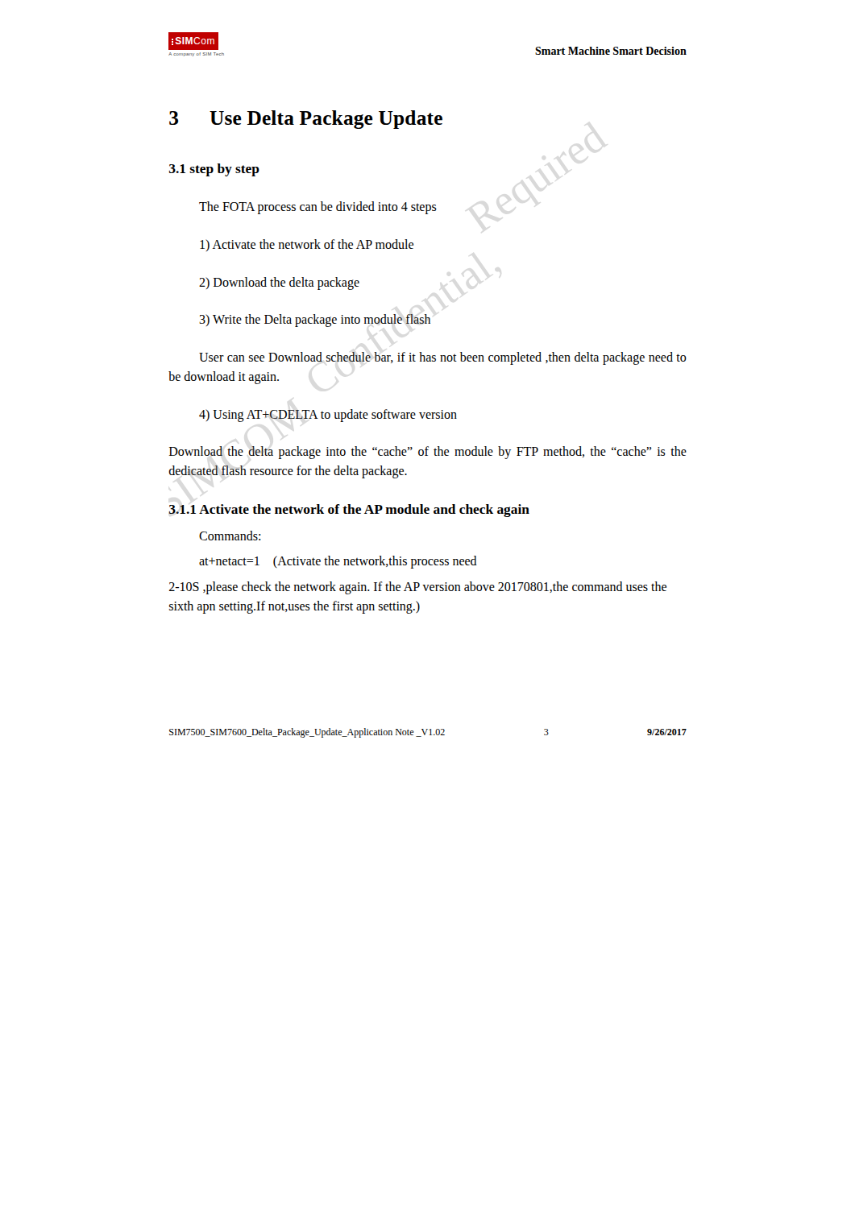Required
Confidential,
SIMCOM
SIMCom
A company of SIM Tech
Smart Machine Smart Decision
3 Use Delta Package Update
3.1 step by step
The FOTA process can be divided into 4 steps
1) Activate the network of the AP module
2) Download the delta package
3) Write the Delta package into module flash
User can see Download schedule bar, if it has not been completed ,then delta package need to be download it again.
4) Using AT+CDELTA to update software version
Download the delta package into the “cache” of the module by FTP method, the “cache” is the dedicated flash resource for the delta package.
3.1.1 Activate the network of the AP module and check again
Commands:
at+netact=1 (Activate the network,this process need
2-10S ,please check the network again. If the AP version above 20170801,the command uses the sixth apn setting.If not,uses the first apn setting.)
SIM7500_SIM7600_Delta_Package_Update_Application Note _V1.02
3
9/26/2017